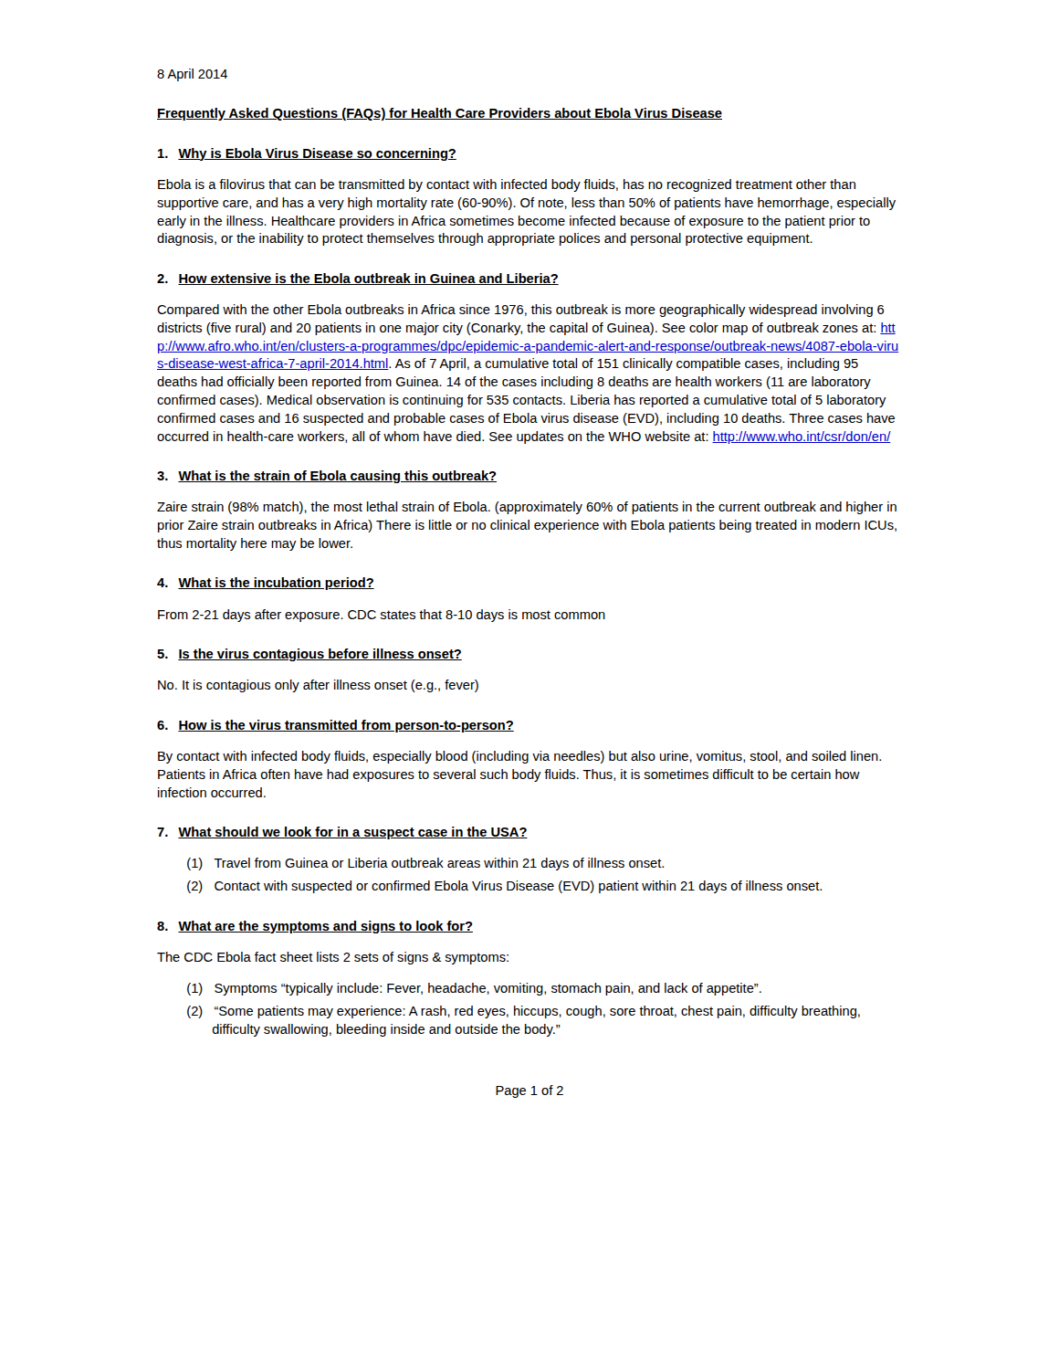8 April 2014
Frequently Asked Questions (FAQs) for Health Care Providers about Ebola Virus Disease
1. Why is Ebola Virus Disease so concerning?
Ebola is a filovirus that can be transmitted by contact with infected body fluids, has no recognized treatment other than supportive care, and has a very high mortality rate (60-90%). Of note, less than 50% of patients have hemorrhage, especially early in the illness. Healthcare providers in Africa sometimes become infected because of exposure to the patient prior to diagnosis, or the inability to protect themselves through appropriate polices and personal protective equipment.
2. How extensive is the Ebola outbreak in Guinea and Liberia?
Compared with the other Ebola outbreaks in Africa since 1976, this outbreak is more geographically widespread involving 6 districts (five rural) and 20 patients in one major city (Conarky, the capital of Guinea). See color map of outbreak zones at: http://www.afro.who.int/en/clusters-a-programmes/dpc/epidemic-a-pandemic-alert-and-response/outbreak-news/4087-ebola-virus-disease-west-africa-7-april-2014.html. As of 7 April, a cumulative total of 151 clinically compatible cases, including 95 deaths had officially been reported from Guinea. 14 of the cases including 8 deaths are health workers (11 are laboratory confirmed cases). Medical observation is continuing for 535 contacts. Liberia has reported a cumulative total of 5 laboratory confirmed cases and 16 suspected and probable cases of Ebola virus disease (EVD), including 10 deaths. Three cases have occurred in health-care workers, all of whom have died. See updates on the WHO website at: http://www.who.int/csr/don/en/
3. What is the strain of Ebola causing this outbreak?
Zaire strain (98% match), the most lethal strain of Ebola. (approximately 60% of patients in the current outbreak and higher in prior Zaire strain outbreaks in Africa) There is little or no clinical experience with Ebola patients being treated in modern ICUs, thus mortality here may be lower.
4. What is the incubation period?
From 2-21 days after exposure. CDC states that 8-10 days is most common
5. Is the virus contagious before illness onset?
No. It is contagious only after illness onset (e.g., fever)
6. How is the virus transmitted from person-to-person?
By contact with infected body fluids, especially blood (including via needles) but also urine, vomitus, stool, and soiled linen. Patients in Africa often have had exposures to several such body fluids. Thus, it is sometimes difficult to be certain how infection occurred.
7. What should we look for in a suspect case in the USA?
(1) Travel from Guinea or Liberia outbreak areas within 21 days of illness onset.
(2) Contact with suspected or confirmed Ebola Virus Disease (EVD) patient within 21 days of illness onset.
8. What are the symptoms and signs to look for?
The CDC Ebola fact sheet lists 2 sets of signs & symptoms:
(1) Symptoms “typically include: Fever, headache, vomiting, stomach pain, and lack of appetite”.
(2) “Some patients may experience: A rash, red eyes, hiccups, cough, sore throat, chest pain, difficulty breathing, difficulty swallowing, bleeding inside and outside the body.”
Page 1 of 2